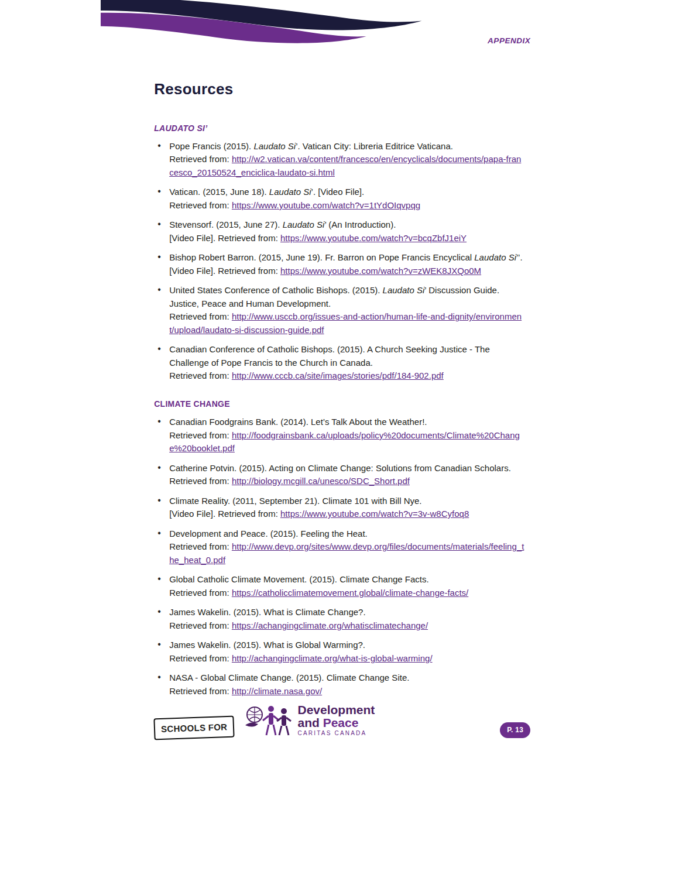APPENDIX
Resources
LAUDATO SI’
Pope Francis (2015). Laudato Si’. Vatican City: Libreria Editrice Vaticana. Retrieved from: http://w2.vatican.va/content/francesco/en/encyclicals/documents/papa-francesco_20150524_enciclica-laudato-si.html
Vatican. (2015, June 18). Laudato Si’. [Video File]. Retrieved from: https://www.youtube.com/watch?v=1tYdOIqvpqg
Stevensorf. (2015, June 27). Laudato Si’ (An Introduction). [Video File]. Retrieved from: https://www.youtube.com/watch?v=bcqZbfJ1eiY
Bishop Robert Barron. (2015, June 19). Fr. Barron on Pope Francis Encyclical Laudato Si’’. [Video File]. Retrieved from: https://www.youtube.com/watch?v=zWEK8JXQo0M
United States Conference of Catholic Bishops. (2015). Laudato Si’ Discussion Guide. Justice, Peace and Human Development. Retrieved from: http://www.usccb.org/issues-and-action/human-life-and-dignity/environment/upload/laudato-si-discussion-guide.pdf
Canadian Conference of Catholic Bishops. (2015). A Church Seeking Justice - The Challenge of Pope Francis to the Church in Canada. Retrieved from: http://www.cccb.ca/site/images/stories/pdf/184-902.pdf
Climate Change
Canadian Foodgrains Bank. (2014). Let’s Talk About the Weather!. Retrieved from: http://foodgrainsbank.ca/uploads/policy%20documents/Climate%20Change%20booklet.pdf
Catherine Potvin. (2015). Acting on Climate Change: Solutions from Canadian Scholars. Retrieved from: http://biology.mcgill.ca/unesco/SDC_Short.pdf
Climate Reality. (2011, September 21). Climate 101 with Bill Nye. [Video File]. Retrieved from: https://www.youtube.com/watch?v=3v-w8Cyfoq8
Development and Peace. (2015). Feeling the Heat. Retrieved from: http://www.devp.org/sites/www.devp.org/files/documents/materials/feeling_the_heat_0.pdf
Global Catholic Climate Movement. (2015). Climate Change Facts. Retrieved from: https://catholicclimatemovement.global/climate-change-facts/
James Wakelin. (2015). What is Climate Change?. Retrieved from: https://achangingclimate.org/whatisclimatechange/
James Wakelin. (2015). What is Global Warming?. Retrieved from: http://achangingclimate.org/what-is-global-warming/
NASA - Global Climate Change. (2015). Climate Change Site. Retrieved from: http://climate.nasa.gov/
SCHOOLS FOR
Development and Peace CARITAS CANADA
P. 13